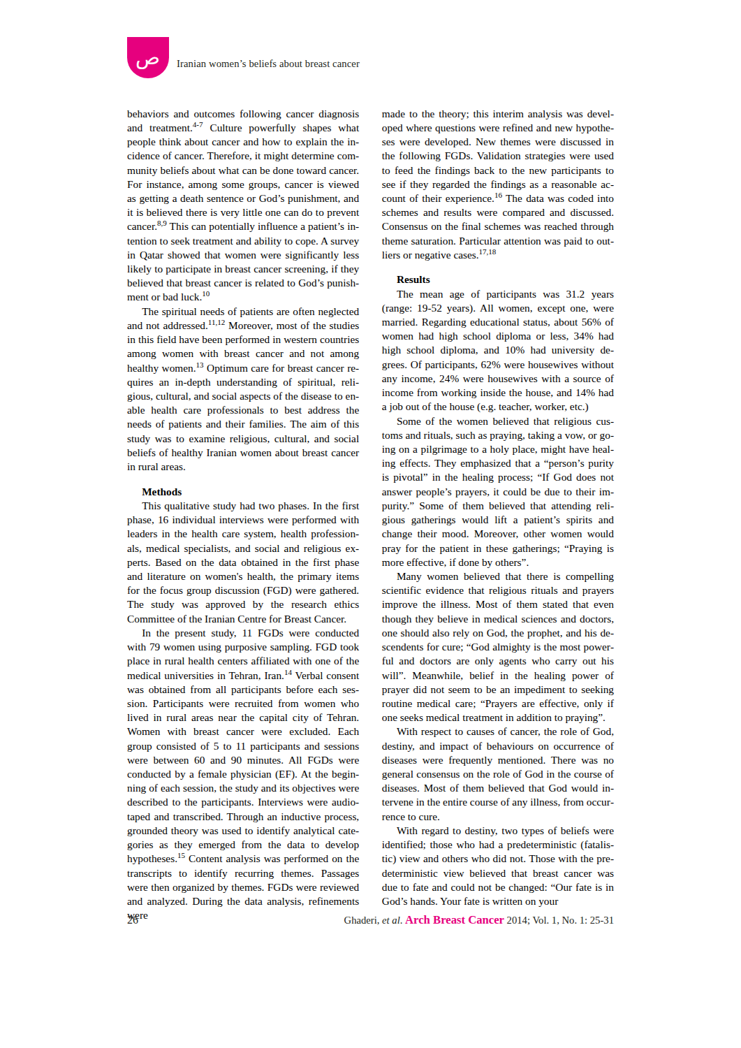ص
Iranian women’s beliefs about breast cancer
behaviors and outcomes following cancer diagnosis and treatment.4-7 Culture powerfully shapes what people think about cancer and how to explain the incidence of cancer. Therefore, it might determine community beliefs about what can be done toward cancer. For instance, among some groups, cancer is viewed as getting a death sentence or God’s punishment, and it is believed there is very little one can do to prevent cancer.8,9 This can potentially influence a patient’s intention to seek treatment and ability to cope. A survey in Qatar showed that women were significantly less likely to participate in breast cancer screening, if they believed that breast cancer is related to God’s punishment or bad luck.10
The spiritual needs of patients are often neglected and not addressed.11,12 Moreover, most of the studies in this field have been performed in western countries among women with breast cancer and not among healthy women.13 Optimum care for breast cancer requires an in-depth understanding of spiritual, religious, cultural, and social aspects of the disease to enable health care professionals to best address the needs of patients and their families. The aim of this study was to examine religious, cultural, and social beliefs of healthy Iranian women about breast cancer in rural areas.
Methods
This qualitative study had two phases. In the first phase, 16 individual interviews were performed with leaders in the health care system, health professionals, medical specialists, and social and religious experts. Based on the data obtained in the first phase and literature on women's health, the primary items for the focus group discussion (FGD) were gathered. The study was approved by the research ethics Committee of the Iranian Centre for Breast Cancer.
In the present study, 11 FGDs were conducted with 79 women using purposive sampling. FGD took place in rural health centers affiliated with one of the medical universities in Tehran, Iran.14 Verbal consent was obtained from all participants before each session. Participants were recruited from women who lived in rural areas near the capital city of Tehran. Women with breast cancer were excluded. Each group consisted of 5 to 11 participants and sessions were between 60 and 90 minutes. All FGDs were conducted by a female physician (EF). At the beginning of each session, the study and its objectives were described to the participants. Interviews were audio-taped and transcribed. Through an inductive process, grounded theory was used to identify analytical categories as they emerged from the data to develop hypotheses.15 Content analysis was performed on the transcripts to identify recurring themes. Passages were then organized by themes. FGDs were reviewed and analyzed. During the data analysis, refinements were
made to the theory; this interim analysis was developed where questions were refined and new hypotheses were developed. New themes were discussed in the following FGDs. Validation strategies were used to feed the findings back to the new participants to see if they regarded the findings as a reasonable account of their experience.16 The data was coded into schemes and results were compared and discussed. Consensus on the final schemes was reached through theme saturation. Particular attention was paid to outliers or negative cases.17,18
Results
The mean age of participants was 31.2 years (range: 19-52 years). All women, except one, were married. Regarding educational status, about 56% of women had high school diploma or less, 34% had high school diploma, and 10% had university degrees. Of participants, 62% were housewives without any income, 24% were housewives with a source of income from working inside the house, and 14% had a job out of the house (e.g. teacher, worker, etc.)
Some of the women believed that religious customs and rituals, such as praying, taking a vow, or going on a pilgrimage to a holy place, might have healing effects. They emphasized that a “person’s purity is pivotal” in the healing process; “If God does not answer people’s prayers, it could be due to their impurity.” Some of them believed that attending religious gatherings would lift a patient’s spirits and change their mood. Moreover, other women would pray for the patient in these gatherings; “Praying is more effective, if done by others”.
Many women believed that there is compelling scientific evidence that religious rituals and prayers improve the illness. Most of them stated that even though they believe in medical sciences and doctors, one should also rely on God, the prophet, and his descendents for cure; “God almighty is the most powerful and doctors are only agents who carry out his will”. Meanwhile, belief in the healing power of prayer did not seem to be an impediment to seeking routine medical care; “Prayers are effective, only if one seeks medical treatment in addition to praying”.
With respect to causes of cancer, the role of God, destiny, and impact of behaviours on occurrence of diseases were frequently mentioned. There was no general consensus on the role of God in the course of diseases. Most of them believed that God would intervene in the entire course of any illness, from occurrence to cure.
With regard to destiny, two types of beliefs were identified; those who had a predeterministic (fatalistic) view and others who did not. Those with the predeterministic view believed that breast cancer was due to fate and could not be changed: “Our fate is in God’s hands. Your fate is written on your
26
Ghaderi, et al. Arch Breast Cancer 2014; Vol. 1, No. 1: 25-31